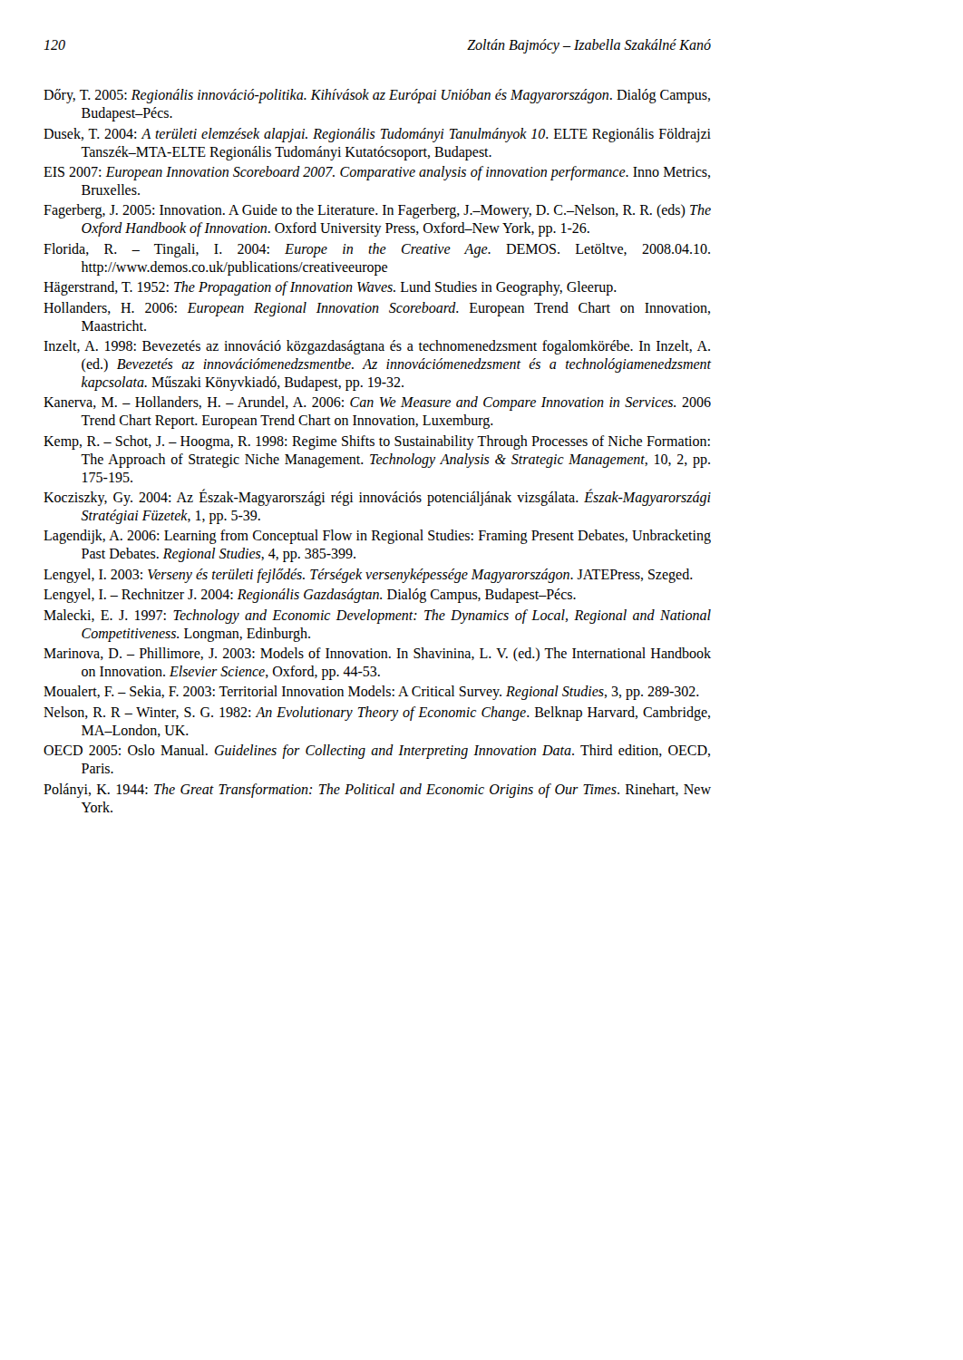120 Zoltán Bajmócy – Izabella Szakálné Kanó
Dőry, T. 2005: Regionális innováció-politika. Kihívások az Európai Unióban és Magyarországon. Dialóg Campus, Budapest–Pécs.
Dusek, T. 2004: A területi elemzések alapjai. Regionális Tudományi Tanulmányok 10. ELTE Regionális Földrajzi Tanszék–MTA-ELTE Regionális Tudományi Kutatócsoport, Budapest.
EIS 2007: European Innovation Scoreboard 2007. Comparative analysis of innovation performance. Inno Metrics, Bruxelles.
Fagerberg, J. 2005: Innovation. A Guide to the Literature. In Fagerberg, J.–Mowery, D. C.–Nelson, R. R. (eds) The Oxford Handbook of Innovation. Oxford University Press, Oxford–New York, pp. 1-26.
Florida, R. – Tingali, I. 2004: Europe in the Creative Age. DEMOS. Letöltve, 2008.04.10. http://www.demos.co.uk/publications/creativeeurope
Hägerstrand, T. 1952: The Propagation of Innovation Waves. Lund Studies in Geography, Gleerup.
Hollanders, H. 2006: European Regional Innovation Scoreboard. European Trend Chart on Innovation, Maastricht.
Inzelt, A. 1998: Bevezetés az innováció közgazdaságtana és a technomenedzsment fogalomkörébe. In Inzelt, A. (ed.) Bevezetés az innovációmenedzsmentbe. Az innovációmenedzsment és a technológiamenedzsment kapcsolata. Műszaki Könyvkiadó, Budapest, pp. 19-32.
Kanerva, M. – Hollanders, H. – Arundel, A. 2006: Can We Measure and Compare Innovation in Services. 2006 Trend Chart Report. European Trend Chart on Innovation, Luxemburg.
Kemp, R. – Schot, J. – Hoogma, R. 1998: Regime Shifts to Sustainability Through Processes of Niche Formation: The Approach of Strategic Niche Management. Technology Analysis & Strategic Management, 10, 2, pp. 175-195.
Kocziszky, Gy. 2004: Az Észak-Magyarországi régi innovációs potenciáljának vizsgálata. Észak-Magyarországi Stratégiai Füzetek, 1, pp. 5-39.
Lagendijk, A. 2006: Learning from Conceptual Flow in Regional Studies: Framing Present Debates, Unbracketing Past Debates. Regional Studies, 4, pp. 385-399.
Lengyel, I. 2003: Verseny és területi fejlődés. Térségek versenyképessége Magyarországon. JATEPress, Szeged.
Lengyel, I. – Rechnitzer J. 2004: Regionális Gazdaságtan. Dialóg Campus, Budapest–Pécs.
Malecki, E. J. 1997: Technology and Economic Development: The Dynamics of Local, Regional and National Competitiveness. Longman, Edinburgh.
Marinova, D. – Phillimore, J. 2003: Models of Innovation. In Shavinina, L. V. (ed.) The International Handbook on Innovation. Elsevier Science, Oxford, pp. 44-53.
Moualert, F. – Sekia, F. 2003: Territorial Innovation Models: A Critical Survey. Regional Studies, 3, pp. 289-302.
Nelson, R. R – Winter, S. G. 1982: An Evolutionary Theory of Economic Change. Belknap Harvard, Cambridge, MA–London, UK.
OECD 2005: Oslo Manual. Guidelines for Collecting and Interpreting Innovation Data. Third edition, OECD, Paris.
Polányi, K. 1944: The Great Transformation: The Political and Economic Origins of Our Times. Rinehart, New York.